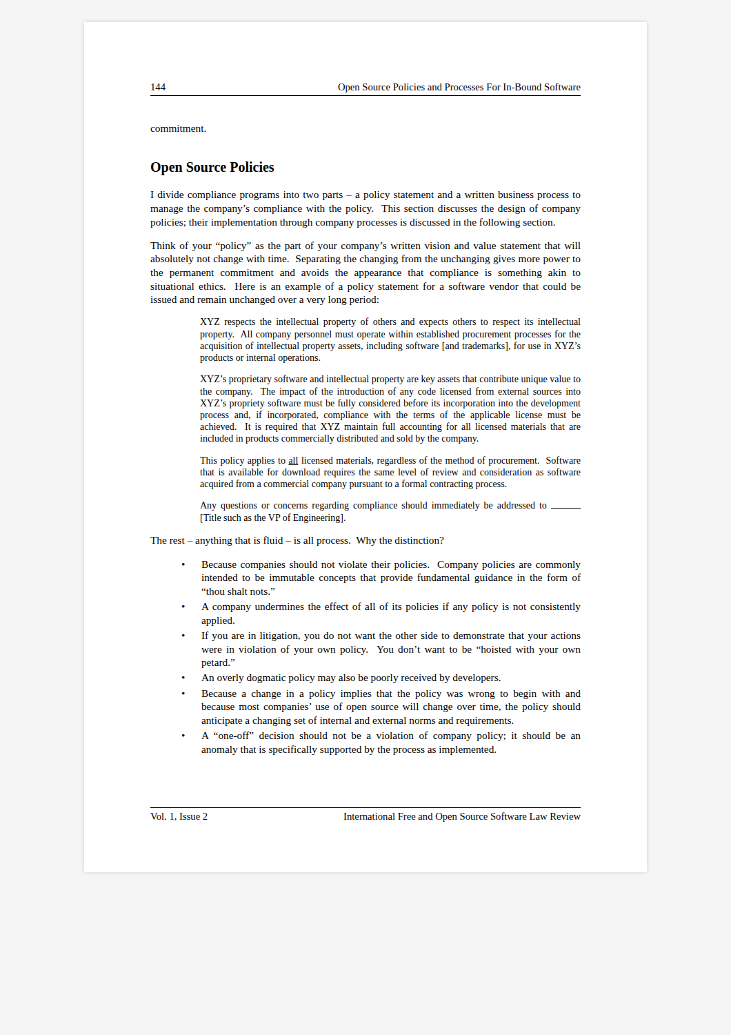144 Open Source Policies and Processes For In-Bound Software
commitment.
Open Source Policies
I divide compliance programs into two parts – a policy statement and a written business process to manage the company’s compliance with the policy. This section discusses the design of company policies; their implementation through company processes is discussed in the following section.
Think of your “policy” as the part of your company’s written vision and value statement that will absolutely not change with time. Separating the changing from the unchanging gives more power to the permanent commitment and avoids the appearance that compliance is something akin to situational ethics. Here is an example of a policy statement for a software vendor that could be issued and remain unchanged over a very long period:
XYZ respects the intellectual property of others and expects others to respect its intellectual property. All company personnel must operate within established procurement processes for the acquisition of intellectual property assets, including software [and trademarks], for use in XYZ’s products or internal operations.
XYZ’s proprietary software and intellectual property are key assets that contribute unique value to the company. The impact of the introduction of any code licensed from external sources into XYZ’s propriety software must be fully considered before its incorporation into the development process and, if incorporated, compliance with the terms of the applicable license must be achieved. It is required that XYZ maintain full accounting for all licensed materials that are included in products commercially distributed and sold by the company.
This policy applies to all licensed materials, regardless of the method of procurement. Software that is available for download requires the same level of review and consideration as software acquired from a commercial company pursuant to a formal contracting process.
Any questions or concerns regarding compliance should immediately be addressed to [Title such as the VP of Engineering].
The rest – anything that is fluid – is all process. Why the distinction?
Because companies should not violate their policies. Company policies are commonly intended to be immutable concepts that provide fundamental guidance in the form of “thou shalt nots.”
A company undermines the effect of all of its policies if any policy is not consistently applied.
If you are in litigation, you do not want the other side to demonstrate that your actions were in violation of your own policy. You don’t want to be “hoisted with your own petard.”
An overly dogmatic policy may also be poorly received by developers.
Because a change in a policy implies that the policy was wrong to begin with and because most companies’ use of open source will change over time, the policy should anticipate a changing set of internal and external norms and requirements.
A “one-off” decision should not be a violation of company policy; it should be an anomaly that is specifically supported by the process as implemented.
Vol. 1, Issue 2 International Free and Open Source Software Law Review